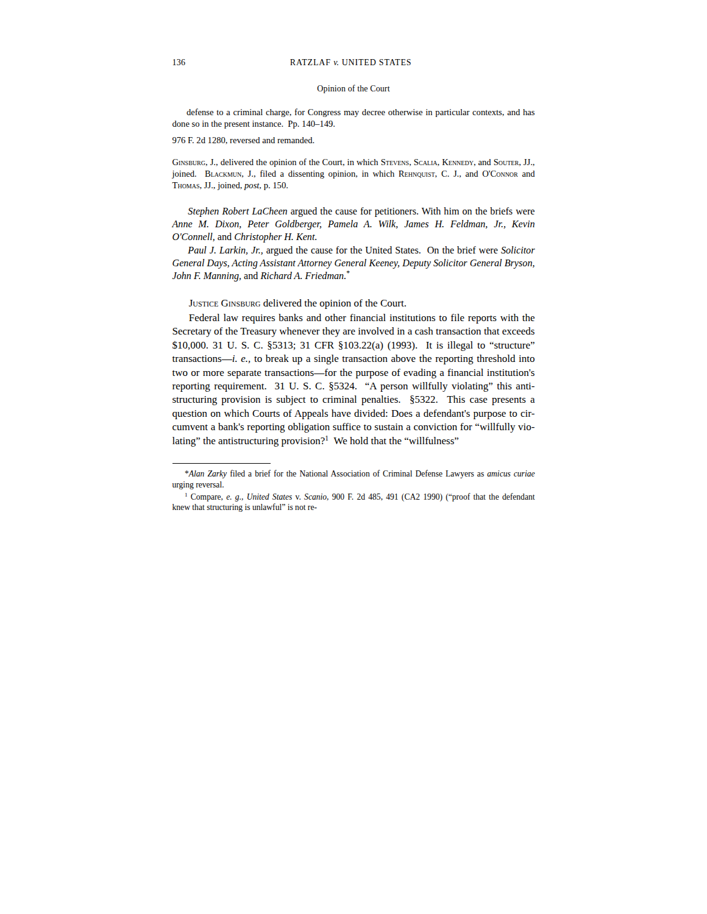136
Ratzlaf v. United States
Opinion of the Court
defense to a criminal charge, for Congress may decree otherwise in particular contexts, and has done so in the present instance. Pp. 140–149.
976 F. 2d 1280, reversed and remanded.
Ginsburg, J., delivered the opinion of the Court, in which Stevens, Scalia, Kennedy, and Souter, JJ., joined. Blackmun, J., filed a dissenting opinion, in which Rehnquist, C. J., and O'Connor and Thomas, JJ., joined, post, p. 150.
Stephen Robert LaCheen argued the cause for petitioners. With him on the briefs were Anne M. Dixon, Peter Goldberger, Pamela A. Wilk, James H. Feldman, Jr., Kevin O'Connell, and Christopher H. Kent.
Paul J. Larkin, Jr., argued the cause for the United States. On the brief were Solicitor General Days, Acting Assistant Attorney General Keeney, Deputy Solicitor General Bryson, John F. Manning, and Richard A. Friedman.*
Justice Ginsburg delivered the opinion of the Court.
Federal law requires banks and other financial institutions to file reports with the Secretary of the Treasury whenever they are involved in a cash transaction that exceeds $10,000. 31 U. S. C. §5313; 31 CFR §103.22(a) (1993). It is illegal to “structure” transactions—i. e., to break up a single transaction above the reporting threshold into two or more separate transactions—for the purpose of evading a financial institution's reporting requirement. 31 U. S. C. §5324. “A person willfully violating” this antistructuring provision is subject to criminal penalties. §5322. This case presents a question on which Courts of Appeals have divided: Does a defendant's purpose to circumvent a bank's reporting obligation suffice to sustain a conviction for “willfully violating” the antistructuring provision?1 We hold that the “willfulness”
*Alan Zarky filed a brief for the National Association of Criminal Defense Lawyers as amicus curiae urging reversal.
1 Compare, e. g., United States v. Scanio, 900 F. 2d 485, 491 (CA2 1990) (“proof that the defendant knew that structuring is unlawful” is not re-